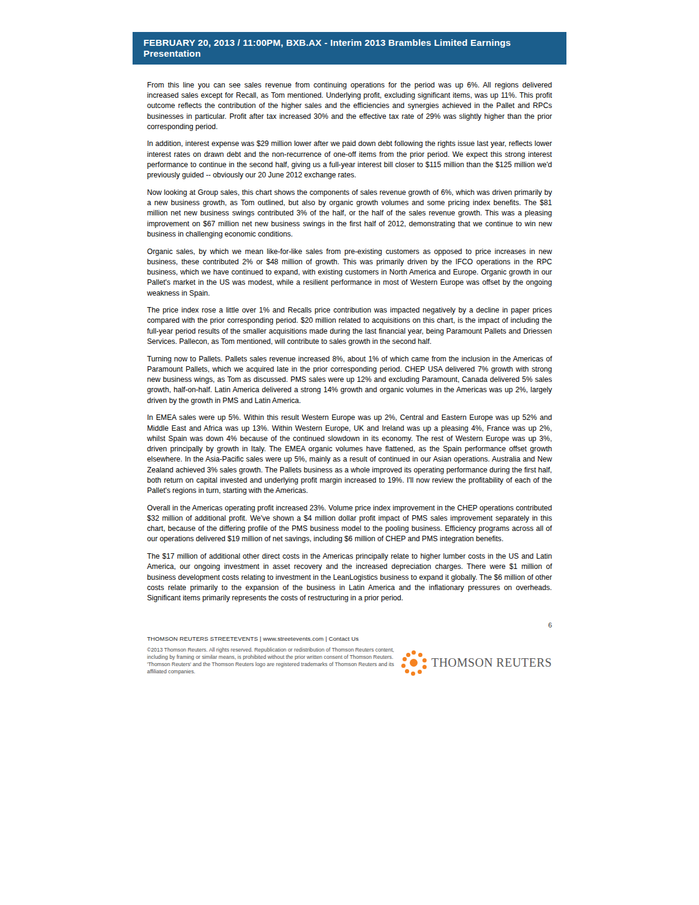FEBRUARY 20, 2013 / 11:00PM, BXB.AX - Interim 2013 Brambles Limited Earnings Presentation
From this line you can see sales revenue from continuing operations for the period was up 6%. All regions delivered increased sales except for Recall, as Tom mentioned. Underlying profit, excluding significant items, was up 11%. This profit outcome reflects the contribution of the higher sales and the efficiencies and synergies achieved in the Pallet and RPCs businesses in particular. Profit after tax increased 30% and the effective tax rate of 29% was slightly higher than the prior corresponding period.
In addition, interest expense was $29 million lower after we paid down debt following the rights issue last year, reflects lower interest rates on drawn debt and the non-recurrence of one-off items from the prior period. We expect this strong interest performance to continue in the second half, giving us a full-year interest bill closer to $115 million than the $125 million we'd previously guided -- obviously our 20 June 2012 exchange rates.
Now looking at Group sales, this chart shows the components of sales revenue growth of 6%, which was driven primarily by a new business growth, as Tom outlined, but also by organic growth volumes and some pricing index benefits. The $81 million net new business swings contributed 3% of the half, or the half of the sales revenue growth. This was a pleasing improvement on $67 million net new business swings in the first half of 2012, demonstrating that we continue to win new business in challenging economic conditions.
Organic sales, by which we mean like-for-like sales from pre-existing customers as opposed to price increases in new business, these contributed 2% or $48 million of growth. This was primarily driven by the IFCO operations in the RPC business, which we have continued to expand, with existing customers in North America and Europe. Organic growth in our Pallet's market in the US was modest, while a resilient performance in most of Western Europe was offset by the ongoing weakness in Spain.
The price index rose a little over 1% and Recalls price contribution was impacted negatively by a decline in paper prices compared with the prior corresponding period. $20 million related to acquisitions on this chart, is the impact of including the full-year period results of the smaller acquisitions made during the last financial year, being Paramount Pallets and Driessen Services. Pallecon, as Tom mentioned, will contribute to sales growth in the second half.
Turning now to Pallets. Pallets sales revenue increased 8%, about 1% of which came from the inclusion in the Americas of Paramount Pallets, which we acquired late in the prior corresponding period. CHEP USA delivered 7% growth with strong new business wings, as Tom as discussed. PMS sales were up 12% and excluding Paramount, Canada delivered 5% sales growth, half-on-half. Latin America delivered a strong 14% growth and organic volumes in the Americas was up 2%, largely driven by the growth in PMS and Latin America.
In EMEA sales were up 5%. Within this result Western Europe was up 2%, Central and Eastern Europe was up 52% and Middle East and Africa was up 13%. Within Western Europe, UK and Ireland was up a pleasing 4%, France was up 2%, whilst Spain was down 4% because of the continued slowdown in its economy. The rest of Western Europe was up 3%, driven principally by growth in Italy. The EMEA organic volumes have flattened, as the Spain performance offset growth elsewhere. In the Asia-Pacific sales were up 5%, mainly as a result of continued in our Asian operations. Australia and New Zealand achieved 3% sales growth. The Pallets business as a whole improved its operating performance during the first half, both return on capital invested and underlying profit margin increased to 19%. I'll now review the profitability of each of the Pallet's regions in turn, starting with the Americas.
Overall in the Americas operating profit increased 23%. Volume price index improvement in the CHEP operations contributed $32 million of additional profit. We've shown a $4 million dollar profit impact of PMS sales improvement separately in this chart, because of the differing profile of the PMS business model to the pooling business. Efficiency programs across all of our operations delivered $19 million of net savings, including $6 million of CHEP and PMS integration benefits.
The $17 million of additional other direct costs in the Americas principally relate to higher lumber costs in the US and Latin America, our ongoing investment in asset recovery and the increased depreciation charges. There were $1 million of business development costs relating to investment in the LeanLogistics business to expand it globally. The $6 million of other costs relate primarily to the expansion of the business in Latin America and the inflationary pressures on overheads. Significant items primarily represents the costs of restructuring in a prior period.
6
THOMSON REUTERS STREETEVENTS | www.streetevents.com | Contact Us
©2013 Thomson Reuters. All rights reserved. Republication or redistribution of Thomson Reuters content, including by framing or similar means, is prohibited without the prior written consent of Thomson Reuters. 'Thomson Reuters' and the Thomson Reuters logo are registered trademarks of Thomson Reuters and its affiliated companies.
THOMSON REUTERS